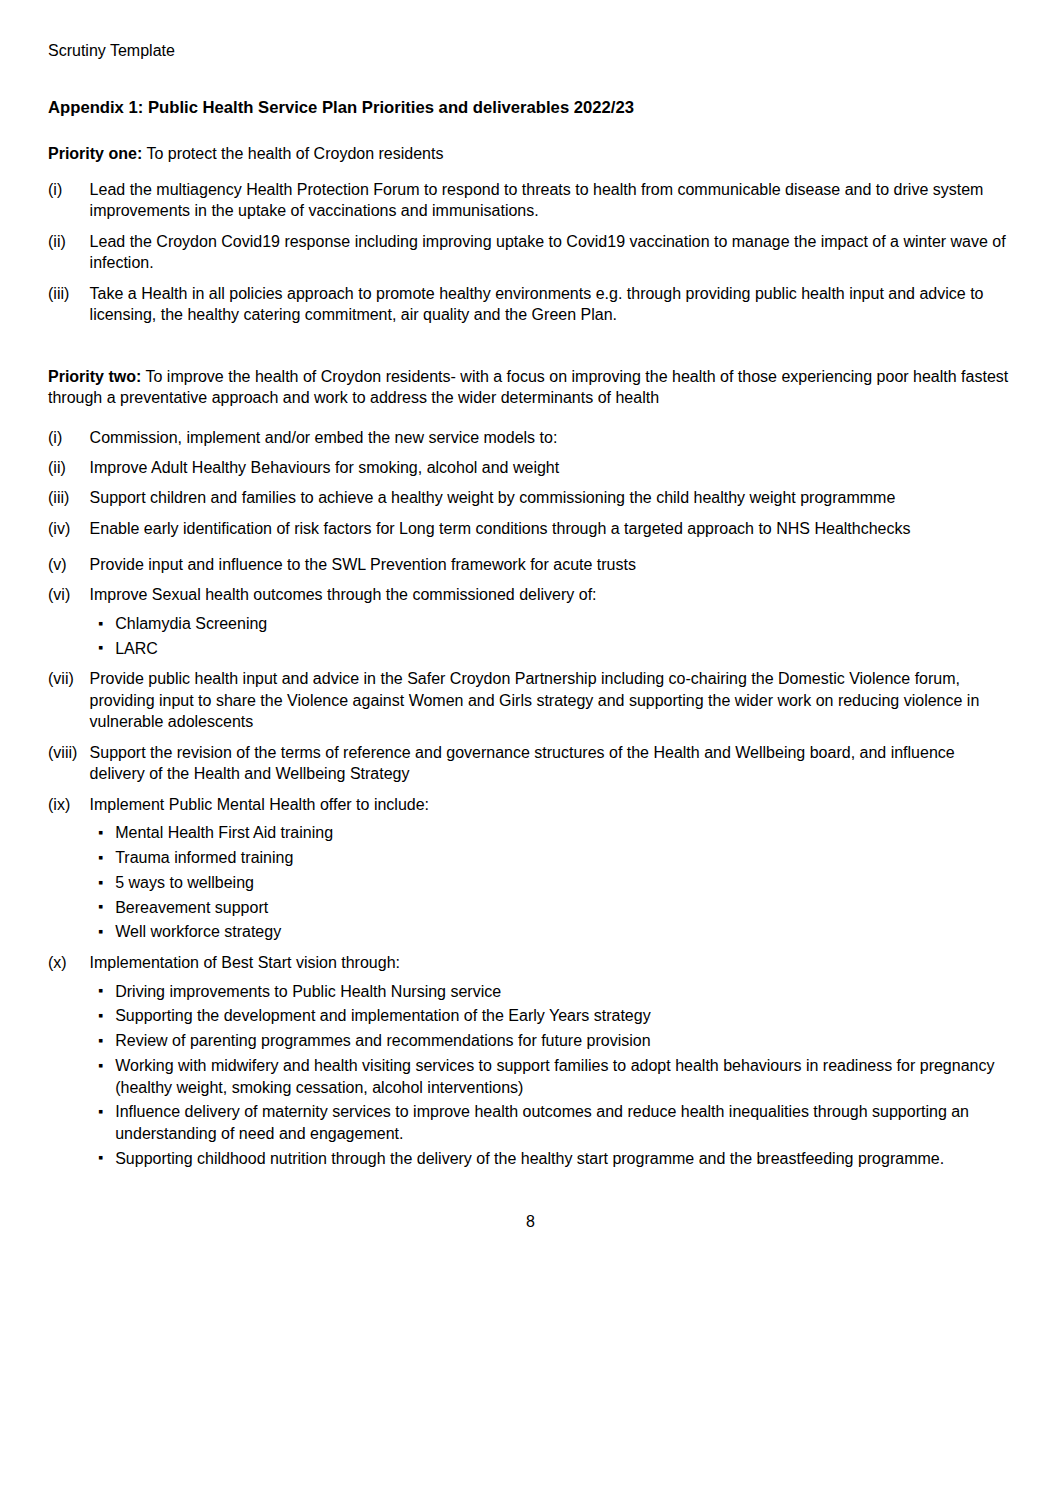Scrutiny Template
Appendix 1: Public Health Service Plan Priorities and deliverables 2022/23
Priority one: To protect the health of Croydon residents
(i) Lead the multiagency Health Protection Forum to respond to threats to health from communicable disease and to drive system improvements in the uptake of vaccinations and immunisations.
(ii) Lead the Croydon Covid19 response including improving uptake to Covid19 vaccination to manage the impact of a winter wave of infection.
(iii) Take a Health in all policies approach to promote healthy environments e.g. through providing public health input and advice to licensing, the healthy catering commitment, air quality and the Green Plan.
Priority two: To improve the health of Croydon residents- with a focus on improving the health of those experiencing poor health fastest through a preventative approach and work to address the wider determinants of health
(i) Commission, implement and/or embed the new service models to:
(ii) Improve Adult Healthy Behaviours for smoking, alcohol and weight
(iii) Support children and families to achieve a healthy weight by commissioning the child healthy weight programmme
(iv) Enable early identification of risk factors for Long term conditions through a targeted approach to NHS Healthchecks
(v) Provide input and influence to the SWL Prevention framework for acute trusts
(vi) Improve Sexual health outcomes through the commissioned delivery of:
Chlamydia Screening
LARC
(vii) Provide public health input and advice in the Safer Croydon Partnership including co-chairing the Domestic Violence forum, providing input to share the Violence against Women and Girls strategy and supporting the wider work on reducing violence in vulnerable adolescents
(viii) Support the revision of the terms of reference and governance structures of the Health and Wellbeing board, and influence delivery of the Health and Wellbeing Strategy
(ix) Implement Public Mental Health offer to include:
Mental Health First Aid training
Trauma informed training
5 ways to wellbeing
Bereavement support
Well workforce strategy
(x) Implementation of Best Start vision through:
Driving improvements to Public Health Nursing service
Supporting the development and implementation of the Early Years strategy
Review of parenting programmes and recommendations for future provision
Working with midwifery and health visiting services to support families to adopt health behaviours in readiness for pregnancy (healthy weight, smoking cessation, alcohol interventions)
Influence delivery of maternity services to improve health outcomes and reduce health inequalities through supporting an understanding of need and engagement.
Supporting childhood nutrition through the delivery of the healthy start programme and the breastfeeding programme.
8